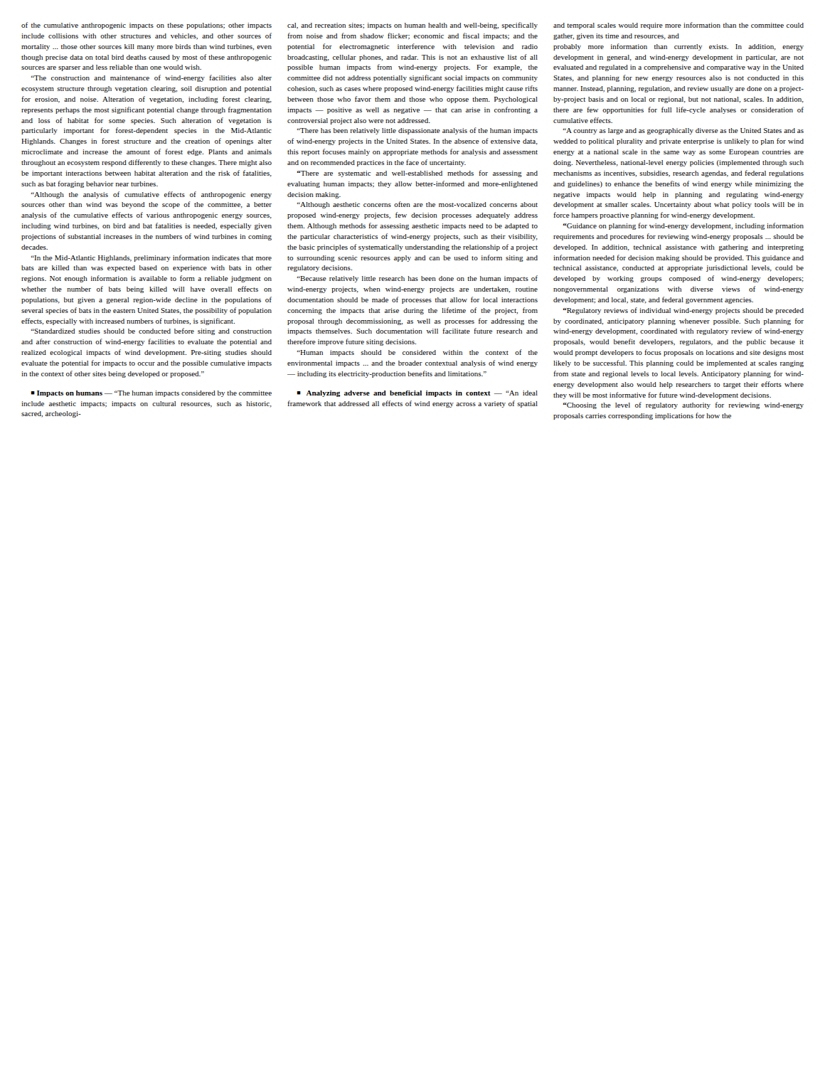of the cumulative anthropogenic impacts on these populations; other impacts include collisions with other structures and vehicles, and other sources of mortality ... those other sources kill many more birds than wind turbines, even though precise data on total bird deaths caused by most of these anthropogenic sources are sparser and less reliable than one would wish.
“The construction and maintenance of wind-energy facilities also alter ecosystem structure through vegetation clearing, soil disruption and potential for erosion, and noise. Alteration of vegetation, including forest clearing, represents perhaps the most significant potential change through fragmentation and loss of habitat for some species. Such alteration of vegetation is particularly important for forest-dependent species in the Mid-Atlantic Highlands. Changes in forest structure and the creation of openings alter microclimate and increase the amount of forest edge. Plants and animals throughout an ecosystem respond differently to these changes. There might also be important interactions between habitat alteration and the risk of fatalities, such as bat foraging behavior near turbines.
“Although the analysis of cumulative effects of anthropogenic energy sources other than wind was beyond the scope of the committee, a better analysis of the cumulative effects of various anthropogenic energy sources, including wind turbines, on bird and bat fatalities is needed, especially given projections of substantial increases in the numbers of wind turbines in coming decades.
“In the Mid-Atlantic Highlands, preliminary information indicates that more bats are killed than was expected based on experience with bats in other regions. Not enough information is available to form a reliable judgment on whether the number of bats being killed will have overall effects on populations, but given a general region-wide decline in the populations of several species of bats in the eastern United States, the possibility of population effects, especially with increased numbers of turbines, is significant.
“Standardized studies should be conducted before siting and construction and after construction of wind-energy facilities to evaluate the potential and realized ecological impacts of wind development. Pre-siting studies should evaluate the potential for impacts to occur and the possible cumulative impacts in the context of other sites being developed or proposed.”
■ Impacts on humans — “The human impacts considered by the committee include aesthetic impacts; impacts on cultural resources, such as historic, sacred, archeologi-
cal, and recreation sites; impacts on human health and well-being, specifically from noise and from shadow flicker; economic and fiscal impacts; and the potential for electromagnetic interference with television and radio broadcasting, cellular phones, and radar. This is not an exhaustive list of all possible human impacts from wind-energy projects. For example, the committee did not address potentially significant social impacts on community cohesion, such as cases where proposed wind-energy facilities might cause rifts between those who favor them and those who oppose them. Psychological impacts — positive as well as negative — that can arise in confronting a controversial project also were not addressed.
“There has been relatively little dispassionate analysis of the human impacts of wind-energy projects in the United States. In the absence of extensive data, this report focuses mainly on appropriate methods for analysis and assessment and on recommended practices in the face of uncertainty.
“There are systematic and well-established methods for assessing and evaluating human impacts; they allow better-informed and more-enlightened decision making.
“Although aesthetic concerns often are the most-vocalized concerns about proposed wind-energy projects, few decision processes adequately address them. Although methods for assessing aesthetic impacts need to be adapted to the particular characteristics of wind-energy projects, such as their visibility, the basic principles of systematically understanding the relationship of a project to surrounding scenic resources apply and can be used to inform siting and regulatory decisions.
“Because relatively little research has been done on the human impacts of wind-energy projects, when wind-energy projects are undertaken, routine documentation should be made of processes that allow for local interactions concerning the impacts that arise during the lifetime of the project, from proposal through decommissioning, as well as processes for addressing the impacts themselves. Such documentation will facilitate future research and therefore improve future siting decisions.
“Human impacts should be considered within the context of the environmental impacts ... and the broader contextual analysis of wind energy — including its electricity-production benefits and limitations.”
■ Analyzing adverse and beneficial impacts in context — “An ideal framework that addressed all effects of wind energy across a variety of spatial and temporal scales would require more information than the committee could gather, given its time and resources, and
probably more information than currently exists. In addition, energy development in general, and wind-energy development in particular, are not evaluated and regulated in a comprehensive and comparative way in the United States, and planning for new energy resources also is not conducted in this manner. Instead, planning, regulation, and review usually are done on a project-by-project basis and on local or regional, but not national, scales. In addition, there are few opportunities for full life-cycle analyses or consideration of cumulative effects.
“A country as large and as geographically diverse as the United States and as wedded to political plurality and private enterprise is unlikely to plan for wind energy at a national scale in the same way as some European countries are doing. Nevertheless, national-level energy policies (implemented through such mechanisms as incentives, subsidies, research agendas, and federal regulations and guidelines) to enhance the benefits of wind energy while minimizing the negative impacts would help in planning and regulating wind-energy development at smaller scales. Uncertainty about what policy tools will be in force hampers proactive planning for wind-energy development.
“Guidance on planning for wind-energy development, including information requirements and procedures for reviewing wind-energy proposals ... should be developed. In addition, technical assistance with gathering and interpreting information needed for decision making should be provided. This guidance and technical assistance, conducted at appropriate jurisdictional levels, could be developed by working groups composed of wind-energy developers; nongovernmental organizations with diverse views of wind-energy development; and local, state, and federal government agencies.
“Regulatory reviews of individual wind-energy projects should be preceded by coordinated, anticipatory planning whenever possible. Such planning for wind-energy development, coordinated with regulatory review of wind-energy proposals, would benefit developers, regulators, and the public because it would prompt developers to focus proposals on locations and site designs most likely to be successful. This planning could be implemented at scales ranging from state and regional levels to local levels. Anticipatory planning for wind-energy development also would help researchers to target their efforts where they will be most informative for future wind-development decisions.
“Choosing the level of regulatory authority for reviewing wind-energy proposals carries corresponding implications for how the